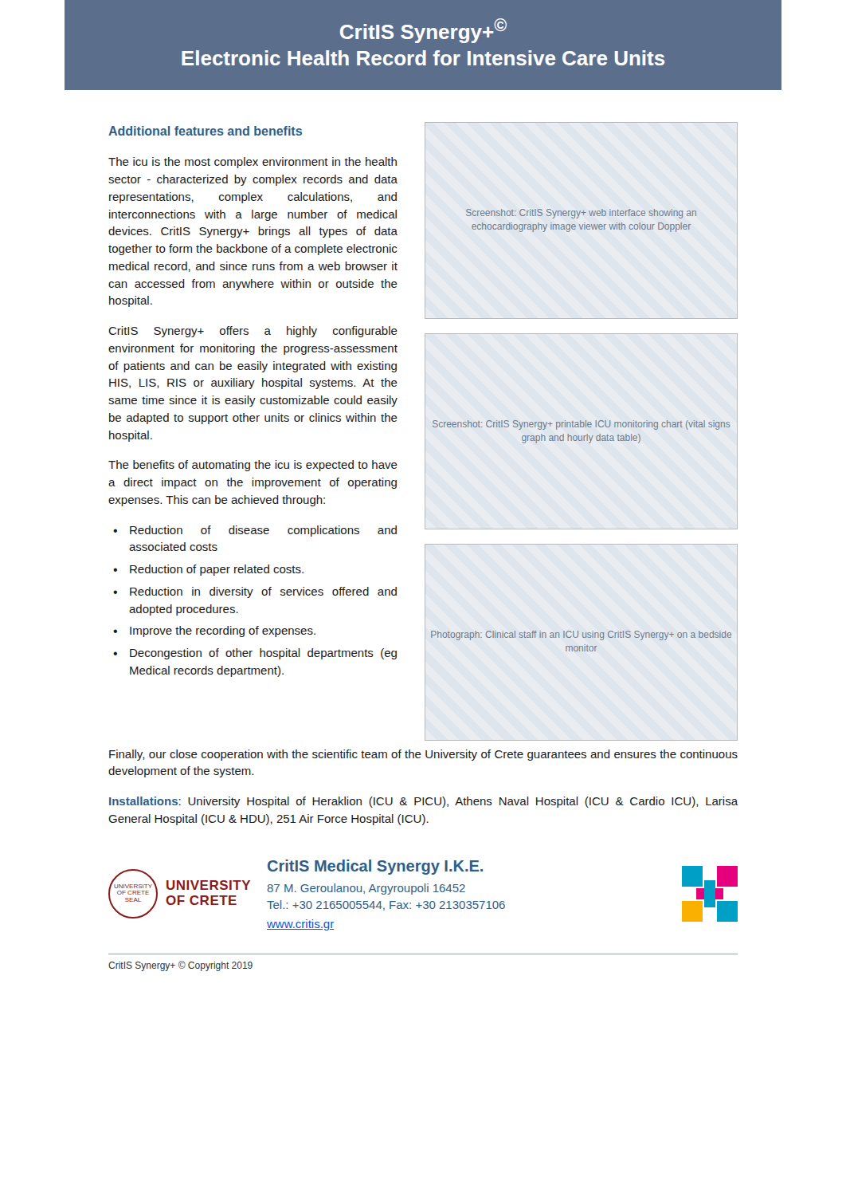CritIS Synergy+©
Electronic Health Record for Intensive Care Units
Additional features and benefits
The icu is the most complex environment in the health sector - characterized by complex records and data representations, complex calculations, and interconnections with a large number of medical devices. CritIS Synergy+ brings all types of data together to form the backbone of a complete electronic medical record, and since runs from a web browser it can accessed from anywhere within or outside the hospital.
CritIS Synergy+ offers a highly configurable environment for monitoring the progress-assessment of patients and can be easily integrated with existing HIS, LIS, RIS or auxiliary hospital systems. At the same time since it is easily customizable could easily be adapted to support other units or clinics within the hospital.
The benefits of automating the icu is expected to have a direct impact on the improvement of operating expenses. This can be achieved through:
Reduction of disease complications and associated costs
Reduction of paper related costs.
Reduction in diversity of services offered and adopted procedures.
Improve the recording of expenses.
Decongestion of other hospital departments (eg Medical records department).
Screenshot: CritIS Synergy+ web interface showing an echocardiography image viewer with colour Doppler
Screenshot: CritIS Synergy+ printable ICU monitoring chart (vital signs graph and hourly data table)
Photograph: Clinical staff in an ICU using CritIS Synergy+ on a bedside monitor
Finally, our close cooperation with the scientific team of the University of Crete guarantees and ensures the continuous development of the system.
Installations: University Hospital of Heraklion (ICU & PICU), Athens Naval Hospital (ICU & Cardio ICU), Larisa General Hospital (ICU & HDU), 251 Air Force Hospital (ICU).
UNIVERSITY
OF CRETE
SEAL
UNIVERSITY
OF CRETE
CritIS Medical Synergy I.K.E.
87 M. Geroulanou, Argyroupoli 16452
Tel.: +30 2165005544, Fax: +30 2130357106
www.critis.gr
CritIS Synergy+ © Copyright 2019